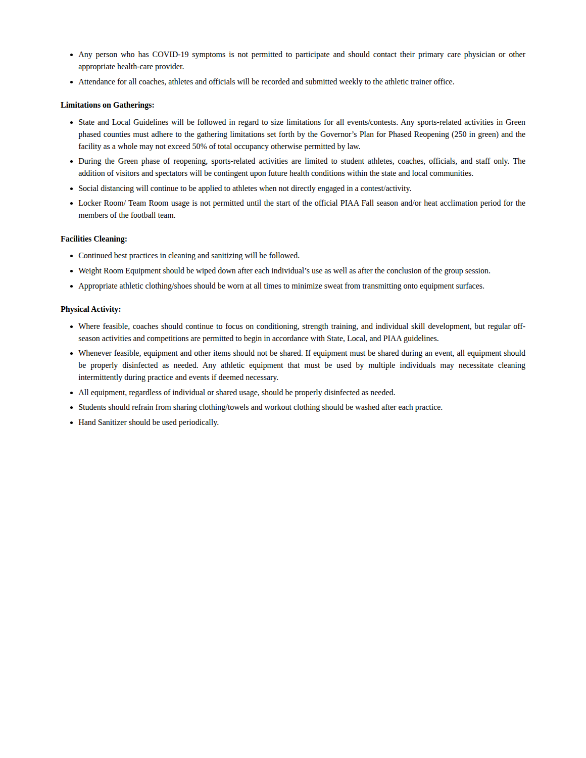Any person who has COVID-19 symptoms is not permitted to participate and should contact their primary care physician or other appropriate health-care provider.
Attendance for all coaches, athletes and officials will be recorded and submitted weekly to the athletic trainer office.
Limitations on Gatherings:
State and Local Guidelines will be followed in regard to size limitations for all events/contests. Any sports-related activities in Green phased counties must adhere to the gathering limitations set forth by the Governor’s Plan for Phased Reopening (250 in green) and the facility as a whole may not exceed 50% of total occupancy otherwise permitted by law.
During the Green phase of reopening, sports-related activities are limited to student athletes, coaches, officials, and staff only. The addition of visitors and spectators will be contingent upon future health conditions within the state and local communities.
Social distancing will continue to be applied to athletes when not directly engaged in a contest/activity.
Locker Room/ Team Room usage is not permitted until the start of the official PIAA Fall season and/or heat acclimation period for the members of the football team.
Facilities Cleaning:
Continued best practices in cleaning and sanitizing will be followed.
Weight Room Equipment should be wiped down after each individual’s use as well as after the conclusion of the group session.
Appropriate athletic clothing/shoes should be worn at all times to minimize sweat from transmitting onto equipment surfaces.
Physical Activity:
Where feasible, coaches should continue to focus on conditioning, strength training, and individual skill development, but regular off-season activities and competitions are permitted to begin in accordance with State, Local, and PIAA guidelines.
Whenever feasible, equipment and other items should not be shared. If equipment must be shared during an event, all equipment should be properly disinfected as needed. Any athletic equipment that must be used by multiple individuals may necessitate cleaning intermittently during practice and events if deemed necessary.
All equipment, regardless of individual or shared usage, should be properly disinfected as needed.
Students should refrain from sharing clothing/towels and workout clothing should be washed after each practice.
Hand Sanitizer should be used periodically.